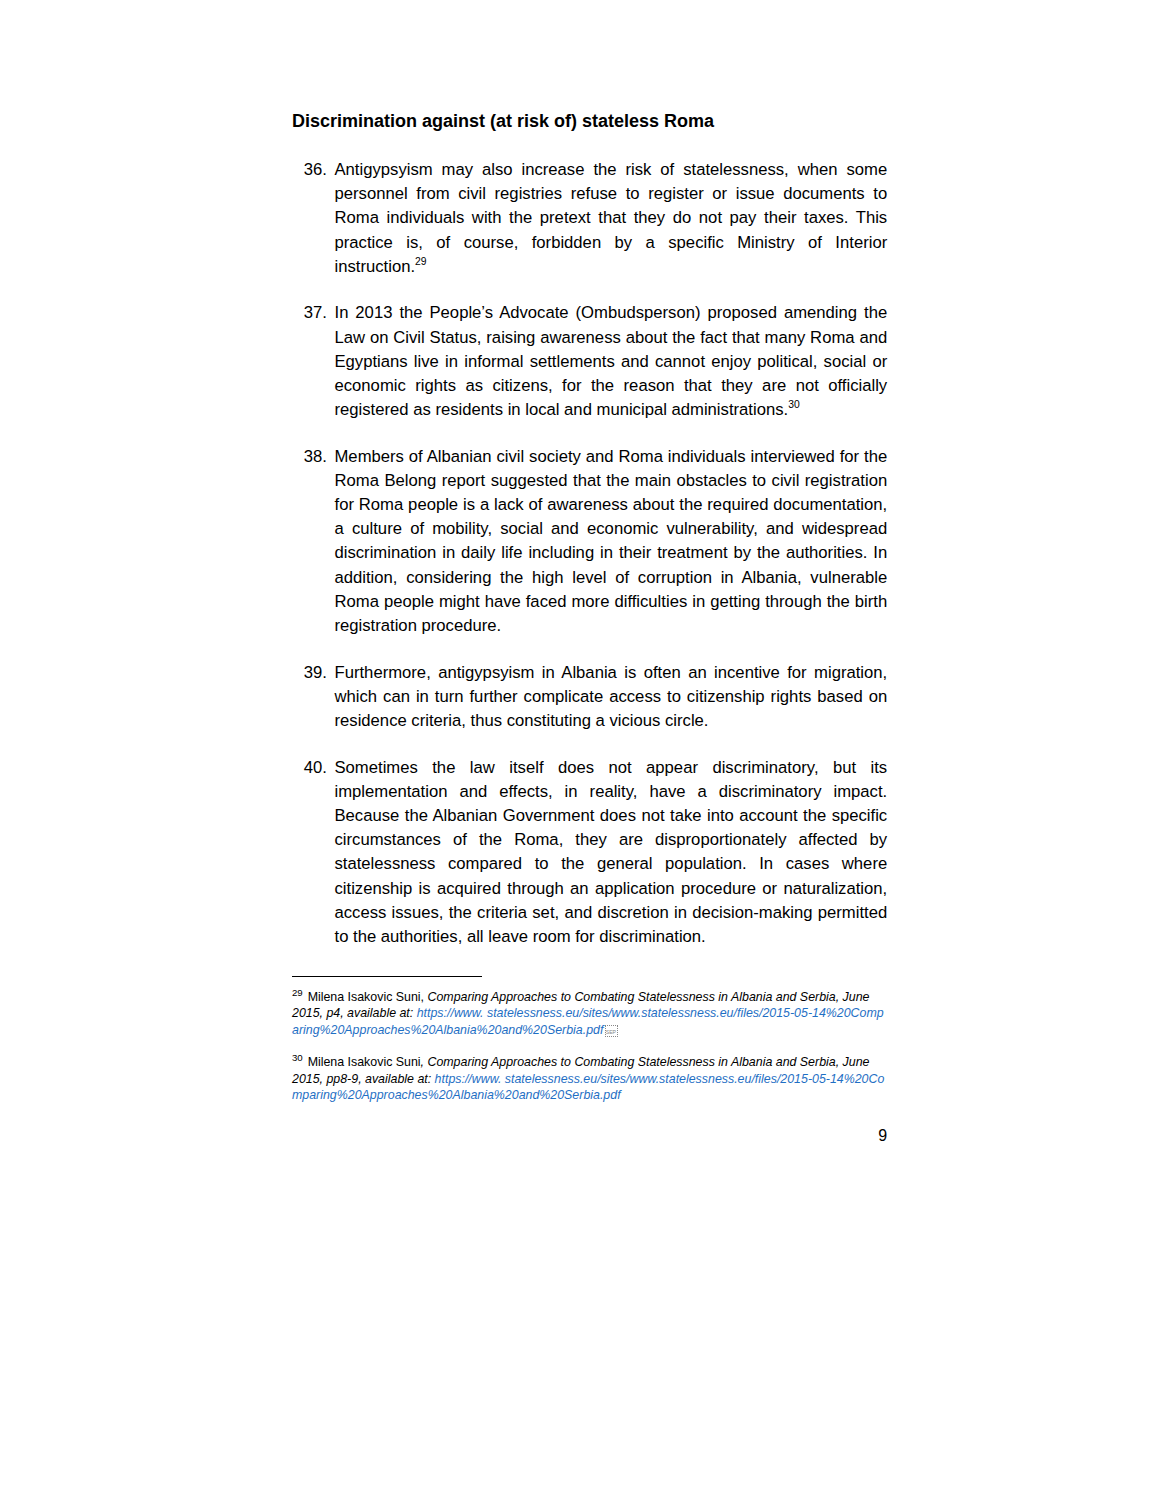Discrimination against (at risk of) stateless Roma
36. Antigypsyism may also increase the risk of statelessness, when some personnel from civil registries refuse to register or issue documents to Roma individuals with the pretext that they do not pay their taxes. This practice is, of course, forbidden by a specific Ministry of Interior instruction.29
37. In 2013 the People’s Advocate (Ombudsperson) proposed amending the Law on Civil Status, raising awareness about the fact that many Roma and Egyptians live in informal settlements and cannot enjoy political, social or economic rights as citizens, for the reason that they are not officially registered as residents in local and municipal administrations.30
38. Members of Albanian civil society and Roma individuals interviewed for the Roma Belong report suggested that the main obstacles to civil registration for Roma people is a lack of awareness about the required documentation, a culture of mobility, social and economic vulnerability, and widespread discrimination in daily life including in their treatment by the authorities. In addition, considering the high level of corruption in Albania, vulnerable Roma people might have faced more difficulties in getting through the birth registration procedure.
39. Furthermore, antigypsyism in Albania is often an incentive for migration, which can in turn further complicate access to citizenship rights based on residence criteria, thus constituting a vicious circle.
40. Sometimes the law itself does not appear discriminatory, but its implementation and effects, in reality, have a discriminatory impact. Because the Albanian Government does not take into account the specific circumstances of the Roma, they are disproportionately affected by statelessness compared to the general population. In cases where citizenship is acquired through an application procedure or naturalization, access issues, the criteria set, and discretion in decision-making permitted to the authorities, all leave room for discrimination.
29 Milena Isakovic Suni, Comparing Approaches to Combating Statelessness in Albania and Serbia, June 2015, p4, available at: https://www. statelessness.eu/sites/www.statelessness.eu/files/2015-05-14%20Comparing%20Approaches%20Albania%20and%20Serbia.pdf
30 Milena Isakovic Suni, Comparing Approaches to Combating Statelessness in Albania and Serbia, June 2015, pp8-9, available at: https://www. statelessness.eu/sites/www.statelessness.eu/files/2015-05-14%20Comparing%20Approaches%20Albania%20and%20Serbia.pdf
9